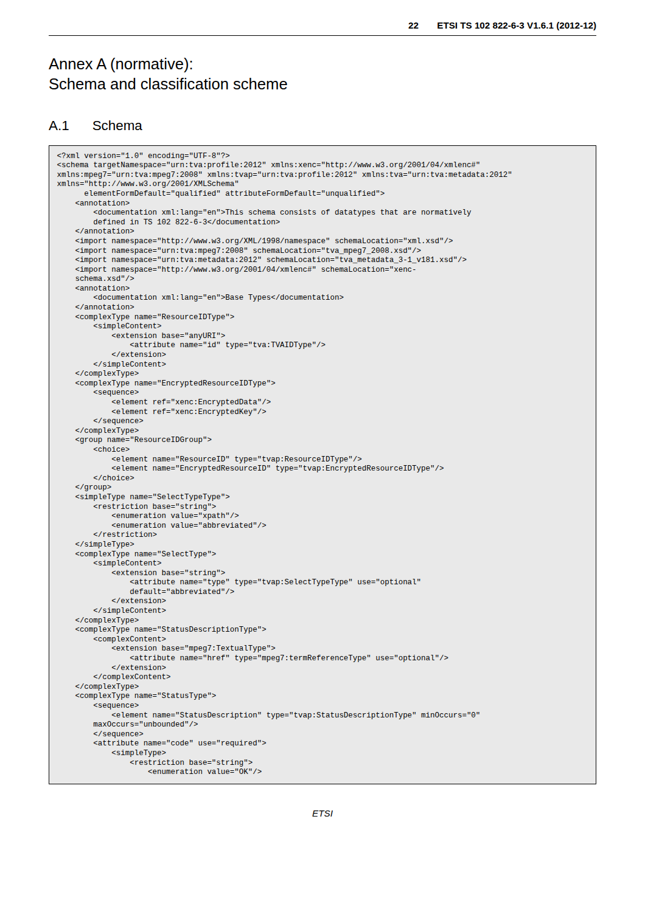22 ETSI TS 102 822-6-3 V1.6.1 (2012-12)
Annex A (normative): Schema and classification scheme
A.1 Schema
<?xml version="1.0" encoding="UTF-8"?>
<schema targetNamespace="urn:tva:profile:2012" xmlns:xenc="http://www.w3.org/2001/04/xmlenc#"
xmlns:mpeg7="urn:tva:mpeg7:2008" xmlns:tvap="urn:tva:profile:2012" xmlns:tva="urn:tva:metadata:2012"
xmlns="http://www.w3.org/2001/XMLSchema"
      elementFormDefault="qualified" attributeFormDefault="unqualified">
    <annotation>
        <documentation xml:lang="en">This schema consists of datatypes that are normatively
        defined in TS 102 822-6-3</documentation>
    </annotation>
    <import namespace="http://www.w3.org/XML/1998/namespace" schemaLocation="xml.xsd"/>
    <import namespace="urn:tva:mpeg7:2008" schemaLocation="tva_mpeg7_2008.xsd"/>
    <import namespace="urn:tva:metadata:2012" schemaLocation="tva_metadata_3-1_v181.xsd"/>
    <import namespace="http://www.w3.org/2001/04/xmlenc#" schemaLocation="xenc-
    schema.xsd"/>
    <annotation>
        <documentation xml:lang="en">Base Types</documentation>
    </annotation>
    <complexType name="ResourceIDType">
        <simpleContent>
            <extension base="anyURI">
                <attribute name="id" type="tva:TVAIDType"/>
            </extension>
        </simpleContent>
    </complexType>
    <complexType name="EncryptedResourceIDType">
        <sequence>
            <element ref="xenc:EncryptedData"/>
            <element ref="xenc:EncryptedKey"/>
        </sequence>
    </complexType>
    <group name="ResourceIDGroup">
        <choice>
            <element name="ResourceID" type="tvap:ResourceIDType"/>
            <element name="EncryptedResourceID" type="tvap:EncryptedResourceIDType"/>
        </choice>
    </group>
    <simpleType name="SelectTypeType">
        <restriction base="string">
            <enumeration value="xpath"/>
            <enumeration value="abbreviated"/>
        </restriction>
    </simpleType>
    <complexType name="SelectType">
        <simpleContent>
            <extension base="string">
                <attribute name="type" type="tvap:SelectTypeType" use="optional"
                default="abbreviated"/>
            </extension>
        </simpleContent>
    </complexType>
    <complexType name="StatusDescriptionType">
        <complexContent>
            <extension base="mpeg7:TextualType">
                <attribute name="href" type="mpeg7:termReferenceType" use="optional"/>
            </extension>
        </complexContent>
    </complexType>
    <complexType name="StatusType">
        <sequence>
            <element name="StatusDescription" type="tvap:StatusDescriptionType" minOccurs="0"
        maxOccurs="unbounded"/>
        </sequence>
        <attribute name="code" use="required">
            <simpleType>
                <restriction base="string">
                    <enumeration value="OK"/>
ETSI